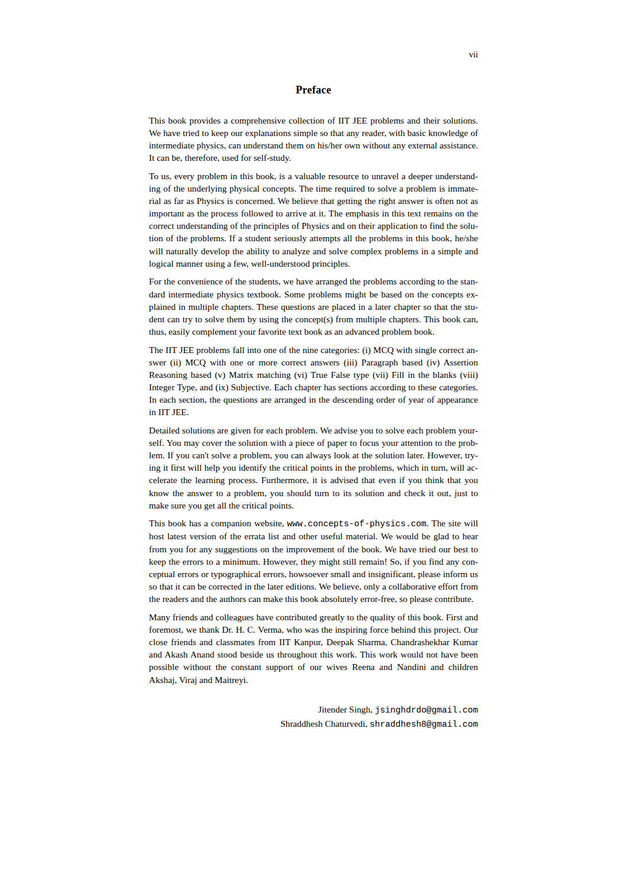vii
Preface
This book provides a comprehensive collection of IIT JEE problems and their solutions. We have tried to keep our explanations simple so that any reader, with basic knowledge of intermediate physics, can understand them on his/her own without any external assistance. It can be, therefore, used for self-study.
To us, every problem in this book, is a valuable resource to unravel a deeper understanding of the underlying physical concepts. The time required to solve a problem is immaterial as far as Physics is concerned. We believe that getting the right answer is often not as important as the process followed to arrive at it. The emphasis in this text remains on the correct understanding of the principles of Physics and on their application to find the solution of the problems. If a student seriously attempts all the problems in this book, he/she will naturally develop the ability to analyze and solve complex problems in a simple and logical manner using a few, well-understood principles.
For the convenience of the students, we have arranged the problems according to the standard intermediate physics textbook. Some problems might be based on the concepts explained in multiple chapters. These questions are placed in a later chapter so that the student can try to solve them by using the concept(s) from multiple chapters. This book can, thus, easily complement your favorite text book as an advanced problem book.
The IIT JEE problems fall into one of the nine categories: (i) MCQ with single correct answer (ii) MCQ with one or more correct answers (iii) Paragraph based (iv) Assertion Reasoning based (v) Matrix matching (vi) True False type (vii) Fill in the blanks (viii) Integer Type, and (ix) Subjective. Each chapter has sections according to these categories. In each section, the questions are arranged in the descending order of year of appearance in IIT JEE.
Detailed solutions are given for each problem. We advise you to solve each problem yourself. You may cover the solution with a piece of paper to focus your attention to the problem. If you can't solve a problem, you can always look at the solution later. However, trying it first will help you identify the critical points in the problems, which in turn, will accelerate the learning process. Furthermore, it is advised that even if you think that you know the answer to a problem, you should turn to its solution and check it out, just to make sure you get all the critical points.
This book has a companion website, www.concepts-of-physics.com. The site will host latest version of the errata list and other useful material. We would be glad to hear from you for any suggestions on the improvement of the book. We have tried our best to keep the errors to a minimum. However, they might still remain! So, if you find any conceptual errors or typographical errors, howsoever small and insignificant, please inform us so that it can be corrected in the later editions. We believe, only a collaborative effort from the readers and the authors can make this book absolutely error-free, so please contribute.
Many friends and colleagues have contributed greatly to the quality of this book. First and foremost, we thank Dr. H. C. Verma, who was the inspiring force behind this project. Our close friends and classmates from IIT Kanpur, Deepak Sharma, Chandrashekhar Kumar and Akash Anand stood beside us throughout this work. This work would not have been possible without the constant support of our wives Reena and Nandini and children Akshaj, Viraj and Maitreyi.
Jitender Singh, jsinghdrdo@gmail.com Shraddhesh Chaturvedi, shraddhesh8@gmail.com